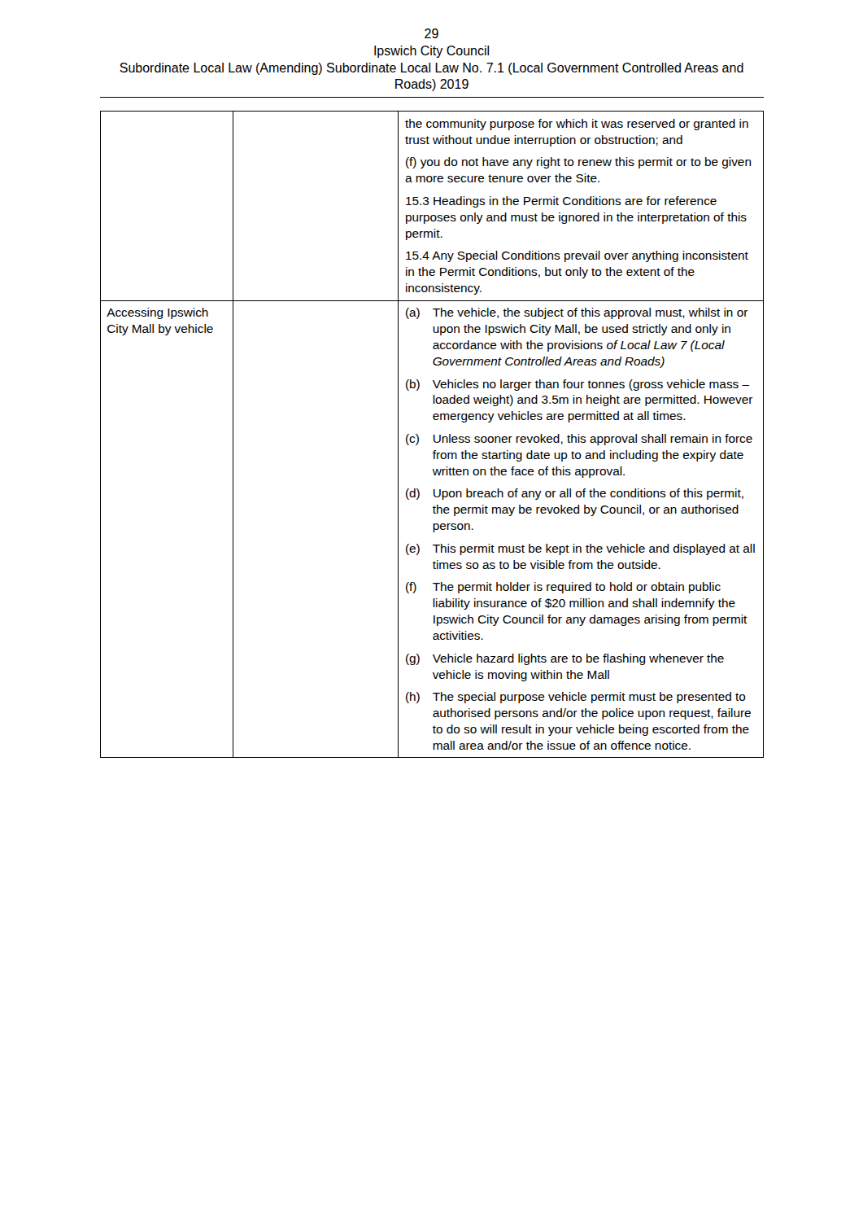29
Ipswich City Council
Subordinate Local Law (Amending) Subordinate Local Law No. 7.1 (Local Government Controlled Areas and Roads) 2019
| | | the community purpose for which it was reserved or granted in trust without undue interruption or obstruction; and (f) you do not have any right to renew this permit or to be given a more secure tenure over the Site. 15.3 Headings in the Permit Conditions are for reference purposes only and must be ignored in the interpretation of this permit. 15.4 Any Special Conditions prevail over anything inconsistent in the Permit Conditions, but only to the extent of the inconsistency. |
| Accessing Ipswich City Mall by vehicle | | (a) The vehicle, the subject of this approval must, whilst in or upon the Ipswich City Mall, be used strictly and only in accordance with the provisions of Local Law 7 (Local Government Controlled Areas and Roads) (b) Vehicles no larger than four tonnes (gross vehicle mass – loaded weight) and 3.5m in height are permitted. However emergency vehicles are permitted at all times. (c) Unless sooner revoked, this approval shall remain in force from the starting date up to and including the expiry date written on the face of this approval. (d) Upon breach of any or all of the conditions of this permit, the permit may be revoked by Council, or an authorised person. (e) This permit must be kept in the vehicle and displayed at all times so as to be visible from the outside. (f) The permit holder is required to hold or obtain public liability insurance of $20 million and shall indemnify the Ipswich City Council for any damages arising from permit activities. (g) Vehicle hazard lights are to be flashing whenever the vehicle is moving within the Mall (h) The special purpose vehicle permit must be presented to authorised persons and/or the police upon request, failure to do so will result in your vehicle being escorted from the mall area and/or the issue of an offence notice. |